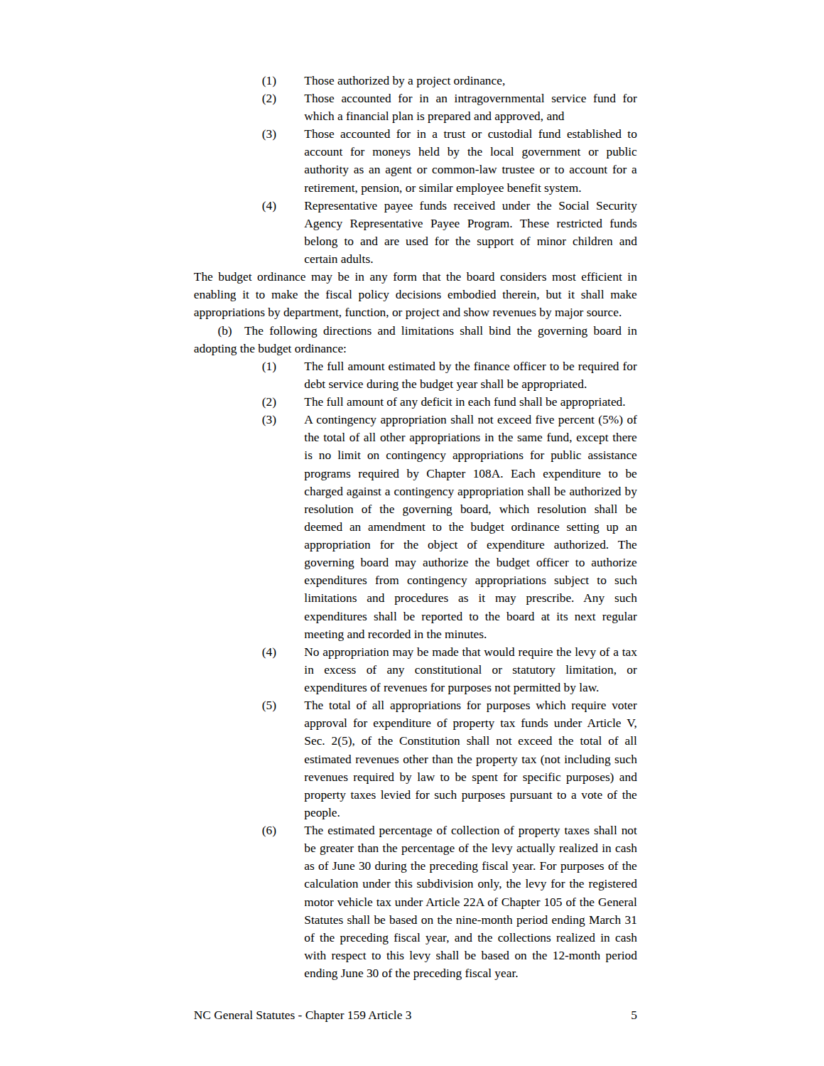(1) Those authorized by a project ordinance,
(2) Those accounted for in an intragovernmental service fund for which a financial plan is prepared and approved, and
(3) Those accounted for in a trust or custodial fund established to account for moneys held by the local government or public authority as an agent or common-law trustee or to account for a retirement, pension, or similar employee benefit system.
(4) Representative payee funds received under the Social Security Agency Representative Payee Program. These restricted funds belong to and are used for the support of minor children and certain adults.
The budget ordinance may be in any form that the board considers most efficient in enabling it to make the fiscal policy decisions embodied therein, but it shall make appropriations by department, function, or project and show revenues by major source.
(b) The following directions and limitations shall bind the governing board in adopting the budget ordinance:
(1) The full amount estimated by the finance officer to be required for debt service during the budget year shall be appropriated.
(2) The full amount of any deficit in each fund shall be appropriated.
(3) A contingency appropriation shall not exceed five percent (5%) of the total of all other appropriations in the same fund, except there is no limit on contingency appropriations for public assistance programs required by Chapter 108A. Each expenditure to be charged against a contingency appropriation shall be authorized by resolution of the governing board, which resolution shall be deemed an amendment to the budget ordinance setting up an appropriation for the object of expenditure authorized. The governing board may authorize the budget officer to authorize expenditures from contingency appropriations subject to such limitations and procedures as it may prescribe. Any such expenditures shall be reported to the board at its next regular meeting and recorded in the minutes.
(4) No appropriation may be made that would require the levy of a tax in excess of any constitutional or statutory limitation, or expenditures of revenues for purposes not permitted by law.
(5) The total of all appropriations for purposes which require voter approval for expenditure of property tax funds under Article V, Sec. 2(5), of the Constitution shall not exceed the total of all estimated revenues other than the property tax (not including such revenues required by law to be spent for specific purposes) and property taxes levied for such purposes pursuant to a vote of the people.
(6) The estimated percentage of collection of property taxes shall not be greater than the percentage of the levy actually realized in cash as of June 30 during the preceding fiscal year. For purposes of the calculation under this subdivision only, the levy for the registered motor vehicle tax under Article 22A of Chapter 105 of the General Statutes shall be based on the nine-month period ending March 31 of the preceding fiscal year, and the collections realized in cash with respect to this levy shall be based on the 12-month period ending June 30 of the preceding fiscal year.
NC General Statutes - Chapter 159 Article 3 5